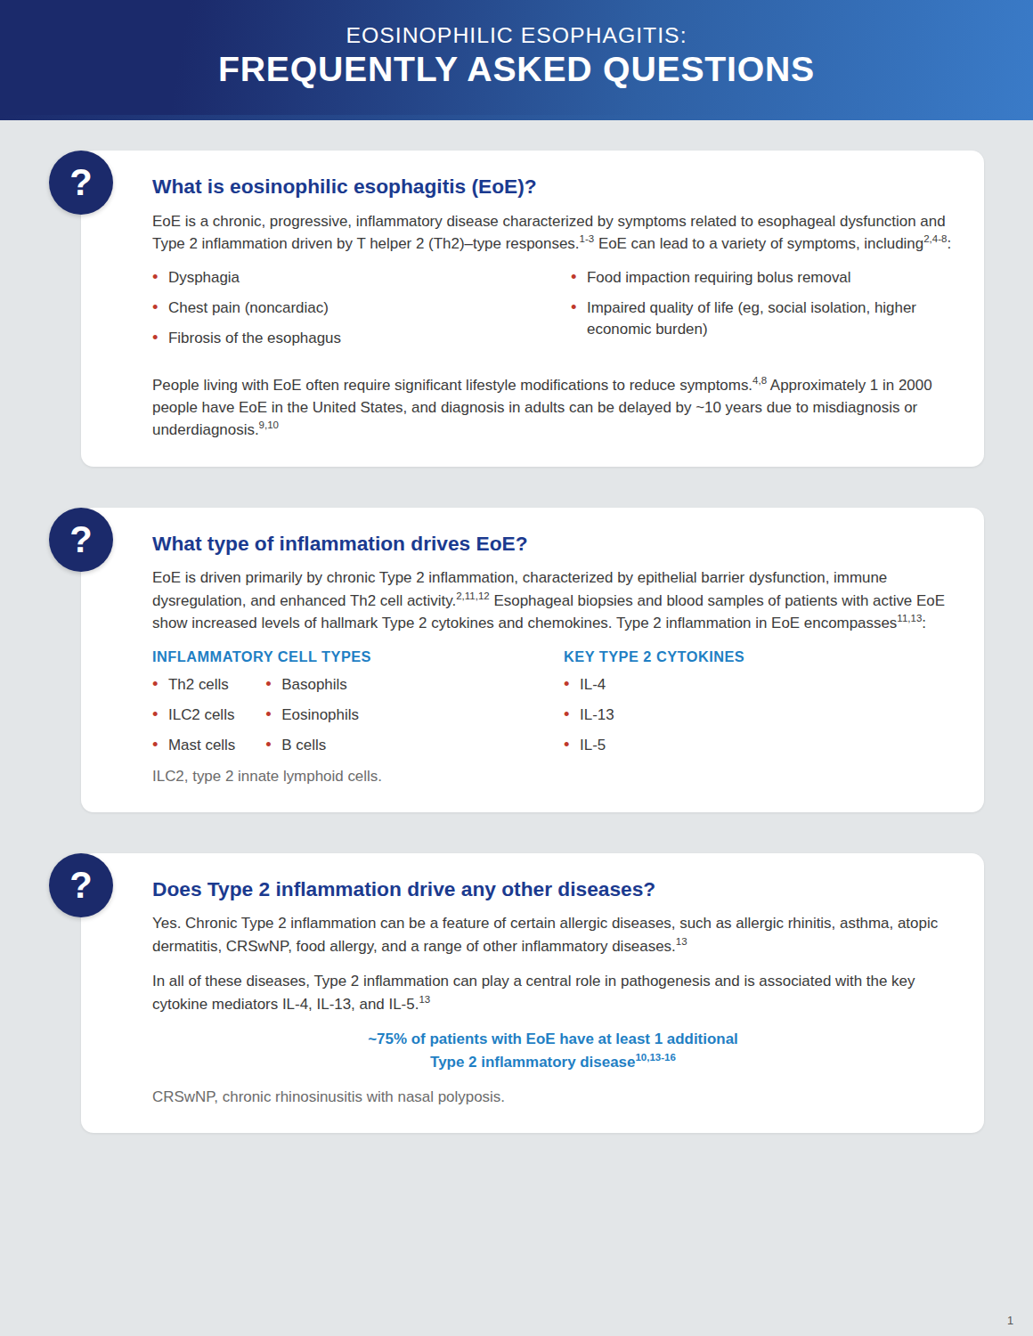Eosinophilic Esophagitis:
Frequently Asked Questions
?
What is eosinophilic esophagitis (EoE)?
EoE is a chronic, progressive, inflammatory disease characterized by symptoms related to esophageal dysfunction and Type 2 inflammation driven by T helper 2 (Th2)–type responses.1-3 EoE can lead to a variety of symptoms, including2,4-8:
Dysphagia
Chest pain (noncardiac)
Fibrosis of the esophagus
Food impaction requiring bolus removal
Impaired quality of life (eg, social isolation, higher economic burden)
People living with EoE often require significant lifestyle modifications to reduce symptoms.4,8 Approximately 1 in 2000 people have EoE in the United States, and diagnosis in adults can be delayed by ~10 years due to misdiagnosis or underdiagnosis.9,10
?
What type of inflammation drives EoE?
EoE is driven primarily by chronic Type 2 inflammation, characterized by epithelial barrier dysfunction, immune dysregulation, and enhanced Th2 cell activity.2,11,12 Esophageal biopsies and blood samples of patients with active EoE show increased levels of hallmark Type 2 cytokines and chemokines. Type 2 inflammation in EoE encompasses11,13:
Inflammatory Cell Types
Th2 cells
ILC2 cells
Mast cells
Basophils
Eosinophils
B cells
Key Type 2 Cytokines
IL-4
IL-13
IL-5
ILC2, type 2 innate lymphoid cells.
?
Does Type 2 inflammation drive any other diseases?
Yes. Chronic Type 2 inflammation can be a feature of certain allergic diseases, such as allergic rhinitis, asthma, atopic dermatitis, CRSwNP, food allergy, and a range of other inflammatory diseases.13
In all of these diseases, Type 2 inflammation can play a central role in pathogenesis and is associated with the key cytokine mediators IL-4, IL-13, and IL-5.13
~75% of patients with EoE have at least 1 additional
Type 2 inflammatory disease10,13-16
CRSwNP, chronic rhinosinusitis with nasal polyposis.
1